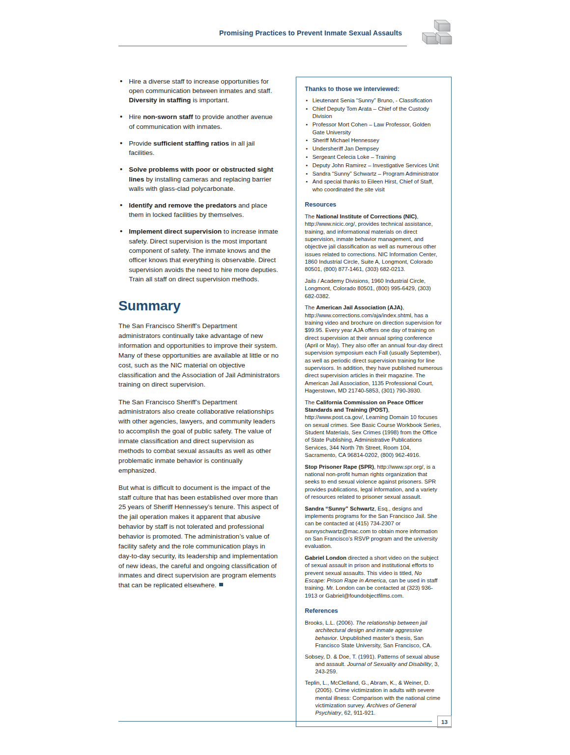Promising Practices to Prevent Inmate Sexual Assaults
Hire a diverse staff to increase opportunities for open communication between inmates and staff. Diversity in staffing is important.
Hire non-sworn staff to provide another avenue of communication with inmates.
Provide sufficient staffing ratios in all jail facilities.
Solve problems with poor or obstructed sight lines by installing cameras and replacing barrier walls with glass-clad polycarbonate.
Identify and remove the predators and place them in locked facilities by themselves.
Implement direct supervision to increase inmate safety. Direct supervision is the most important component of safety. The inmate knows and the officer knows that everything is observable. Direct supervision avoids the need to hire more deputies. Train all staff on direct supervision methods.
Summary
The San Francisco Sheriff’s Department administrators continually take advantage of new information and opportunities to improve their system. Many of these opportunities are available at little or no cost, such as the NIC material on objective classification and the Association of Jail Administrators training on direct supervision.
The San Francisco Sheriff’s Department administrators also create collaborative relationships with other agencies, lawyers, and community leaders to accomplish the goal of public safety. The value of inmate classification and direct supervision as methods to combat sexual assaults as well as other problematic inmate behavior is continually emphasized.
But what is difficult to document is the impact of the staff culture that has been established over more than 25 years of Sheriff Hennessey’s tenure. This aspect of the jail operation makes it apparent that abusive behavior by staff is not tolerated and professional behavior is promoted. The administration’s value of facility safety and the role communication plays in day-to-day security, its leadership and implementation of new ideas, the careful and ongoing classification of inmates and direct supervision are program elements that can be replicated elsewhere.
Thanks to those we interviewed:
Lieutenant Senia “Sunny” Bruno, - Classification
Chief Deputy Tom Arata – Chief of the Custody Division
Professor Mort Cohen – Law Professor, Golden Gate University
Sheriff Michael Hennessey
Undersheriff Jan Dempsey
Sergeant Celecia Loke – Training
Deputy John Ramirez – Investigative Services Unit
Sandra “Sunny” Schwartz – Program Administrator
And special thanks to Eileen Hirst, Chief of Staff,who coordinated the site visit
Resources
The National Institute of Corrections (NIC), http://www.nicic.org/, provides technical assistance, training, and informational materials on direct supervision, inmate behavior management, and objective jail classification as well as numerous other issues related to corrections. NIC Information Center, 1860 Industrial Circle, Suite A, Longmont, Colorado 80501, (800) 877-1461, (303) 682-0213.
Jails / Academy Divisions, 1960 Industrial Circle, Longmont, Colorado 80501, (800) 995-6429, (303) 682-0382.
The American Jail Association (AJA), http://www.corrections.com/aja/index.shtml, has a training video and brochure on direction supervision for $99.95. Every year AJA offers one day of training on direct supervision at their annual spring conference (April or May). They also offer an annual four-day direct supervision symposium each Fall (usually September), as well as periodic direct supervision training for line supervisors. In addition, they have published numerous direct supervision articles in their magazine. The American Jail Association, 1135 Professional Court, Hagerstown, MD 21740-5853, (301) 790-3930.
The California Commission on Peace Officer Standards and Training (POST), http://www.post.ca.gov/, Learning Domain 10 focuses on sexual crimes. See Basic Course Workbook Series, Student Materials, Sex Crimes (1998) from the Office of State Publishing, Administrative Publications Services, 344 North 7th Street, Room 104, Sacramento, CA 96814-0202, (800) 962-4916.
Stop Prisoner Rape (SPR), http://www.spr.org/, is a national non-profit human rights organization that seeks to end sexual violence against prisoners. SPR provides publications, legal information, and a variety of resources related to prisoner sexual assault.
Sandra “Sunny” Schwartz, Esq., designs and implements programs for the San Francisco Jail. She can be contacted at (415) 734-2307 or sunnyschwartz@mac.com to obtain more information on San Francisco’s RSVP program and the university evaluation.
Gabriel London directed a short video on the subject of sexual assault in prison and institutional efforts to prevent sexual assaults. This video is titled, No Escape: Prison Rape in America, can be used in staff training. Mr. London can be contacted at (323) 936-1913 or Gabriel@foundobjectfilms.com.
References
Brooks, L.L. (2006). The relationship between jail architectural design and inmate aggressive behavior. Unpublished master’s thesis, San Francisco State University, San Francisco, CA.
Sobsey, D. & Doe, T. (1991). Patterns of sexual abuse and assault. Journal of Sexuality and Disability, 3, 243-259.
Teplin, L., McClelland, G., Abram, K., & Weiner, D. (2005). Crime victimization in adults with severe mental illness: Comparison with the national crime victimization survey. Archives of General Psychiatry, 62, 911-921.
13